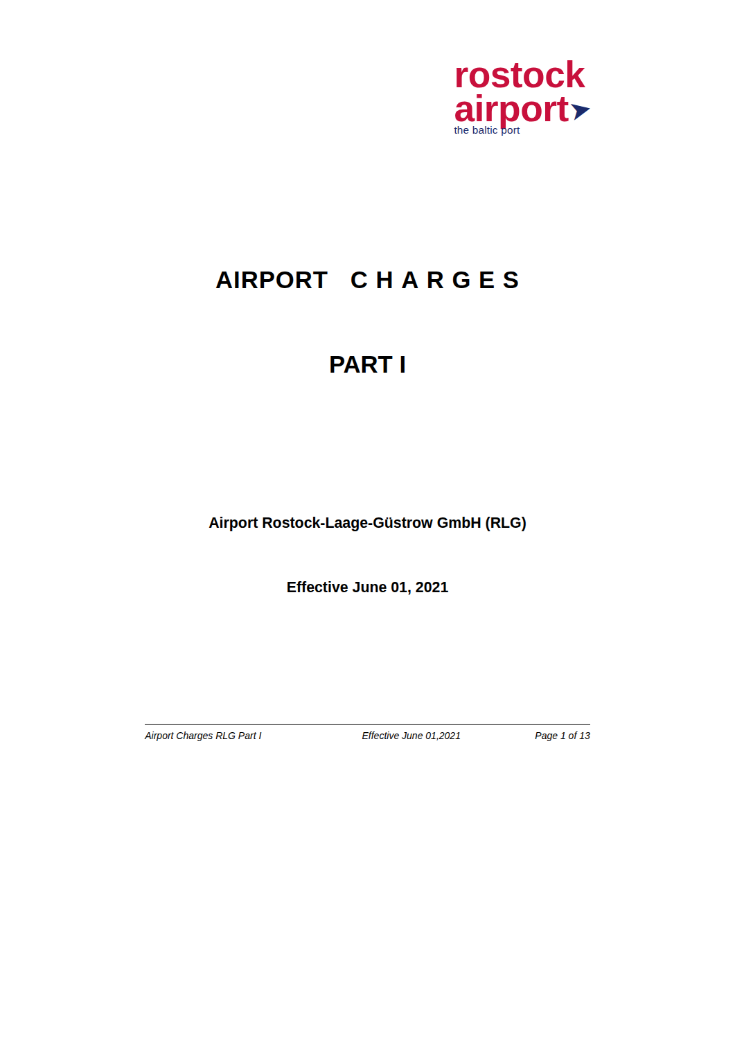rostock airport➤ the baltic port
AIRPORT C H A R G E S
PART I
Airport Rostock-Laage-Güstrow GmbH (RLG)
Effective June 01, 2021
Airport Charges RLG Part I Effective June 01,2021 Page 1 of 13